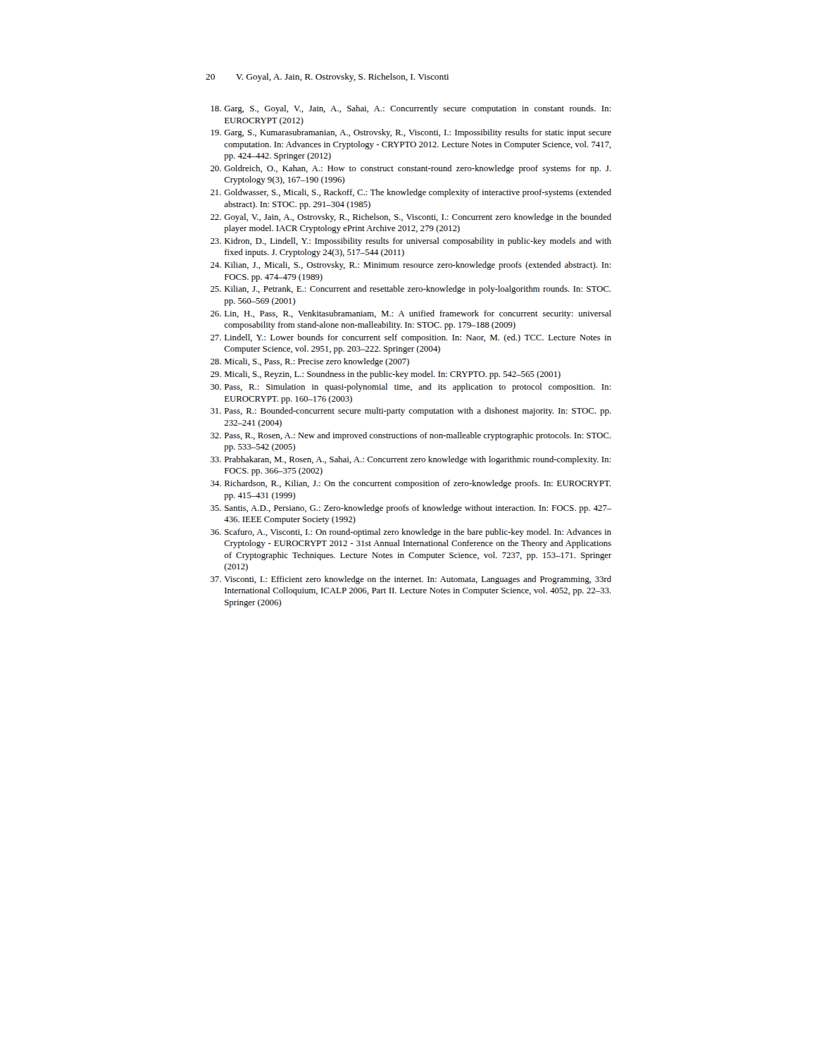20 V. Goyal, A. Jain, R. Ostrovsky, S. Richelson, I. Visconti
18. Garg, S., Goyal, V., Jain, A., Sahai, A.: Concurrently secure computation in constant rounds. In: EUROCRYPT (2012)
19. Garg, S., Kumarasubramanian, A., Ostrovsky, R., Visconti, I.: Impossibility results for static input secure computation. In: Advances in Cryptology - CRYPTO 2012. Lecture Notes in Computer Science, vol. 7417, pp. 424–442. Springer (2012)
20. Goldreich, O., Kahan, A.: How to construct constant-round zero-knowledge proof systems for np. J. Cryptology 9(3), 167–190 (1996)
21. Goldwasser, S., Micali, S., Rackoff, C.: The knowledge complexity of interactive proof-systems (extended abstract). In: STOC. pp. 291–304 (1985)
22. Goyal, V., Jain, A., Ostrovsky, R., Richelson, S., Visconti, I.: Concurrent zero knowledge in the bounded player model. IACR Cryptology ePrint Archive 2012, 279 (2012)
23. Kidron, D., Lindell, Y.: Impossibility results for universal composability in public-key models and with fixed inputs. J. Cryptology 24(3), 517–544 (2011)
24. Kilian, J., Micali, S., Ostrovsky, R.: Minimum resource zero-knowledge proofs (extended abstract). In: FOCS. pp. 474–479 (1989)
25. Kilian, J., Petrank, E.: Concurrent and resettable zero-knowledge in poly-loalgorithm rounds. In: STOC. pp. 560–569 (2001)
26. Lin, H., Pass, R., Venkitasubramaniam, M.: A unified framework for concurrent security: universal composability from stand-alone non-malleability. In: STOC. pp. 179–188 (2009)
27. Lindell, Y.: Lower bounds for concurrent self composition. In: Naor, M. (ed.) TCC. Lecture Notes in Computer Science, vol. 2951, pp. 203–222. Springer (2004)
28. Micali, S., Pass, R.: Precise zero knowledge (2007)
29. Micali, S., Reyzin, L.: Soundness in the public-key model. In: CRYPTO. pp. 542–565 (2001)
30. Pass, R.: Simulation in quasi-polynomial time, and its application to protocol composition. In: EUROCRYPT. pp. 160–176 (2003)
31. Pass, R.: Bounded-concurrent secure multi-party computation with a dishonest majority. In: STOC. pp. 232–241 (2004)
32. Pass, R., Rosen, A.: New and improved constructions of non-malleable cryptographic protocols. In: STOC. pp. 533–542 (2005)
33. Prabhakaran, M., Rosen, A., Sahai, A.: Concurrent zero knowledge with logarithmic round-complexity. In: FOCS. pp. 366–375 (2002)
34. Richardson, R., Kilian, J.: On the concurrent composition of zero-knowledge proofs. In: EUROCRYPT. pp. 415–431 (1999)
35. Santis, A.D., Persiano, G.: Zero-knowledge proofs of knowledge without interaction. In: FOCS. pp. 427–436. IEEE Computer Society (1992)
36. Scafuro, A., Visconti, I.: On round-optimal zero knowledge in the bare public-key model. In: Advances in Cryptology - EUROCRYPT 2012 - 31st Annual International Conference on the Theory and Applications of Cryptographic Techniques. Lecture Notes in Computer Science, vol. 7237, pp. 153–171. Springer (2012)
37. Visconti, I.: Efficient zero knowledge on the internet. In: Automata, Languages and Programming, 33rd International Colloquium, ICALP 2006, Part II. Lecture Notes in Computer Science, vol. 4052, pp. 22–33. Springer (2006)